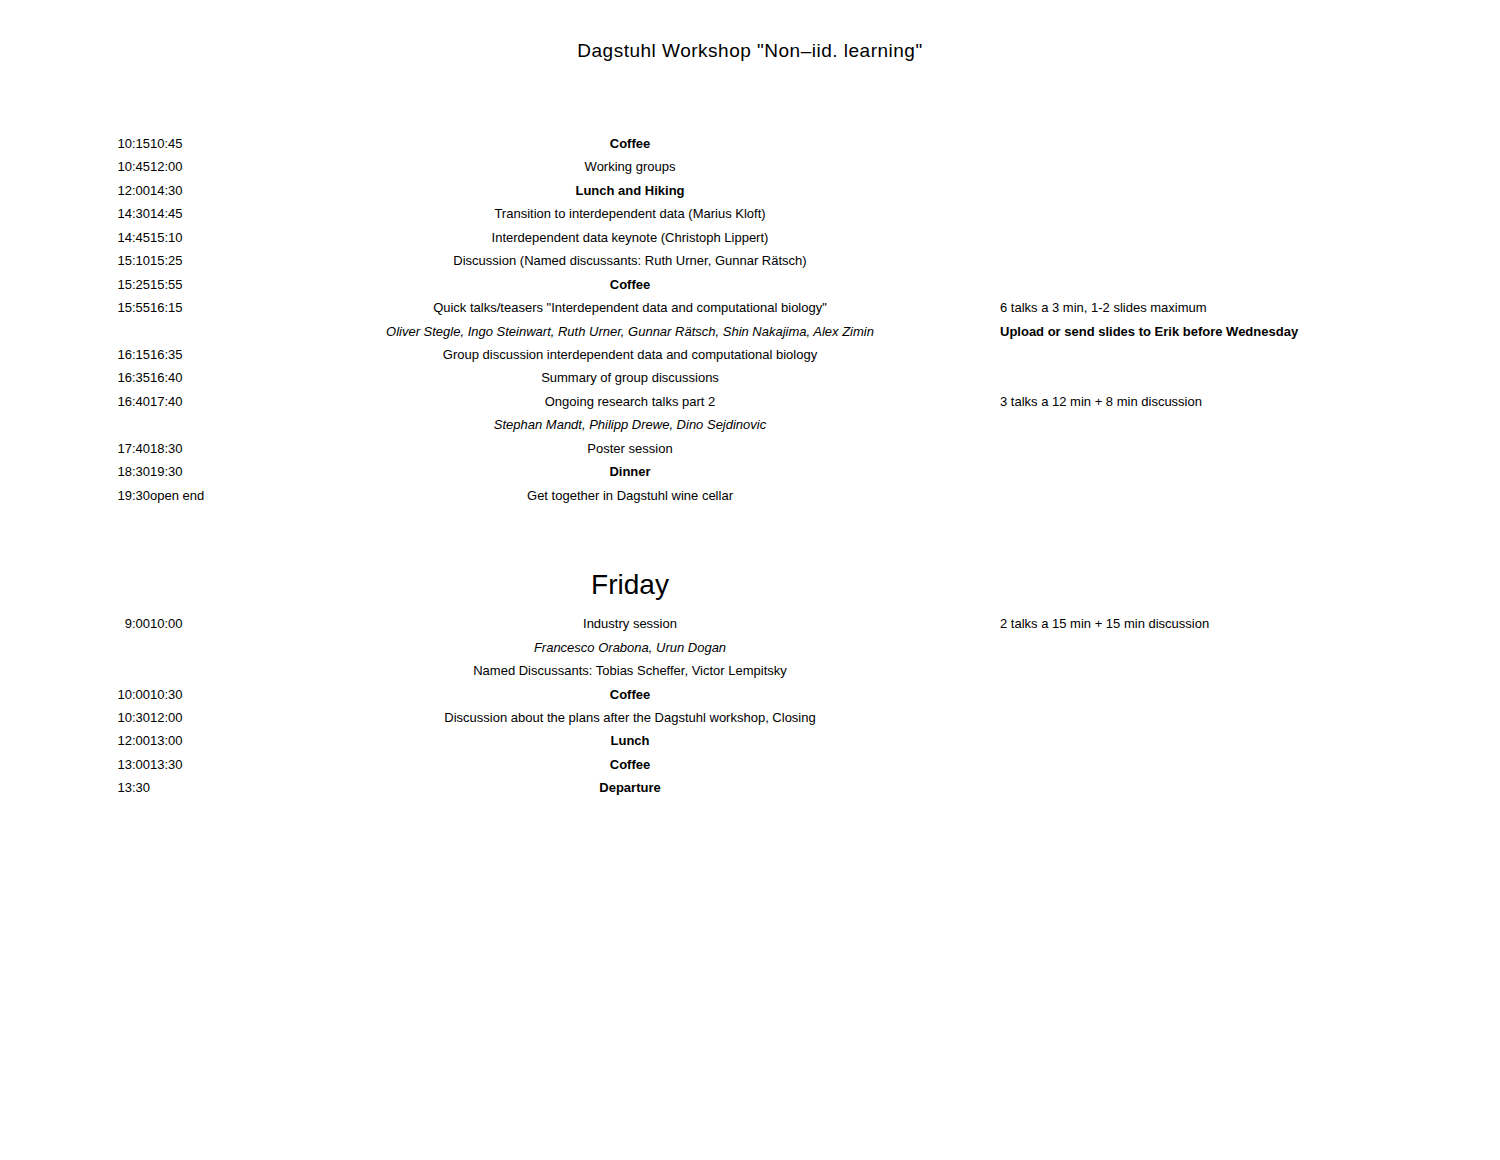Dagstuhl Workshop "Non–iid. learning"
| 10:15 | 10:45 | Coffee | |
| 10:45 | 12:00 | Working groups | |
| 12:00 | 14:30 | Lunch and Hiking | |
| 14:30 | 14:45 | Transition to interdependent data (Marius Kloft) | |
| 14:45 | 15:10 | Interdependent data keynote (Christoph Lippert) | |
| 15:10 | 15:25 | Discussion (Named discussants: Ruth Urner, Gunnar Rätsch) | |
| 15:25 | 15:55 | Coffee | |
| 15:55 | 16:15 | Quick talks/teasers "Interdependent data and computational biology" | 6 talks a 3 min, 1-2 slides maximum |
| | | Oliver Stegle, Ingo Steinwart, Ruth Urner, Gunnar Rätsch, Shin Nakajima, Alex Zimin | Upload or send slides to Erik before Wednesday |
| 16:15 | 16:35 | Group discussion interdependent data and computational biology | |
| 16:35 | 16:40 | Summary of group discussions | |
| 16:40 | 17:40 | Ongoing research talks part 2 | 3 talks a 12 min + 8 min discussion |
| | | Stephan Mandt, Philipp Drewe, Dino Sejdinovic | |
| 17:40 | 18:30 | Poster session | |
| 18:30 | 19:30 | Dinner | |
| 19:30 | open end | Get together in Dagstuhl wine cellar | |
| | | Friday | |
| 9:00 | 10:00 | Industry session | 2 talks a 15 min + 15 min discussion |
| | | Francesco Orabona, Urun Dogan | |
| | | Named Discussants: Tobias Scheffer, Victor Lempitsky | |
| 10:00 | 10:30 | Coffee | |
| 10:30 | 12:00 | Discussion about the plans after the Dagstuhl workshop, Closing | |
| 12:00 | 13:00 | Lunch | |
| 13:00 | 13:30 | Coffee | |
| 13:30 | | Departure | |